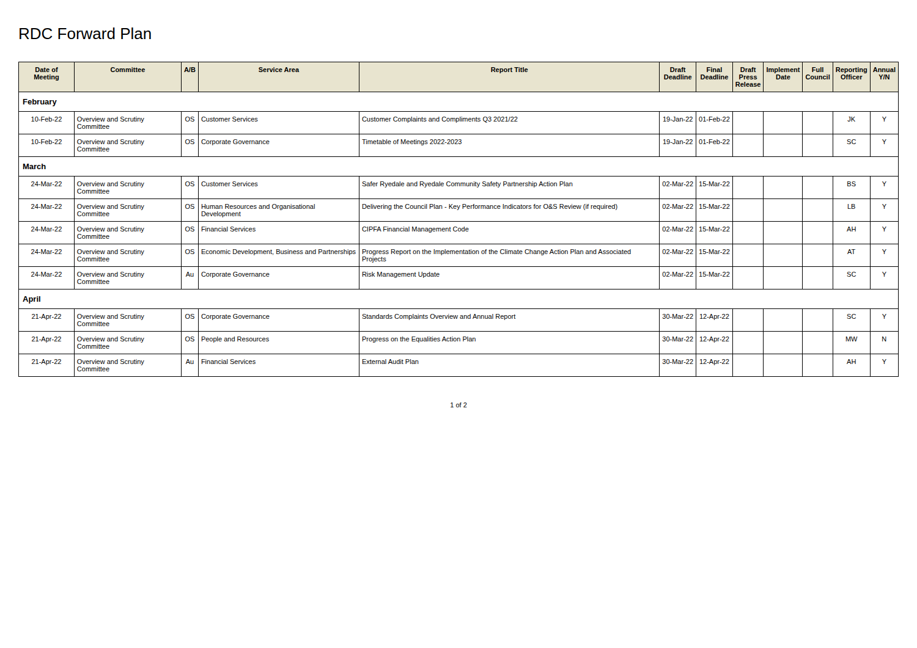RDC Forward Plan
| Date of Meeting | Committee | A/B | Service Area | Report Title | Draft Deadline | Final Deadline | Draft Press Release | Implement Date | Full Council | Reporting Officer | Annual Y/N |
| --- | --- | --- | --- | --- | --- | --- | --- | --- | --- | --- | --- |
| February |
| 10-Feb-22 | Overview and Scrutiny Committee | OS | Customer Services | Customer Complaints and Compliments Q3 2021/22 | 19-Jan-22 | 01-Feb-22 | | | | JK | Y |
| 10-Feb-22 | Overview and Scrutiny Committee | OS | Corporate Governance | Timetable of Meetings 2022-2023 | 19-Jan-22 | 01-Feb-22 | | | | SC | Y |
| March |
| 24-Mar-22 | Overview and Scrutiny Committee | OS | Customer Services | Safer Ryedale and Ryedale Community Safety Partnership Action Plan | 02-Mar-22 | 15-Mar-22 | | | | BS | Y |
| 24-Mar-22 | Overview and Scrutiny Committee | OS | Human Resources and Organisational Development | Delivering the Council Plan - Key Performance Indicators for O&S Review (if required) | 02-Mar-22 | 15-Mar-22 | | | | LB | Y |
| 24-Mar-22 | Overview and Scrutiny Committee | OS | Financial Services | CIPFA Financial Management Code | 02-Mar-22 | 15-Mar-22 | | | | AH | Y |
| 24-Mar-22 | Overview and Scrutiny Committee | OS | Economic Development, Business and Partnerships | Progress Report on the Implementation of the Climate Change Action Plan and Associated Projects | 02-Mar-22 | 15-Mar-22 | | | | AT | Y |
| 24-Mar-22 | Overview and Scrutiny Committee | Au | Corporate Governance | Risk Management Update | 02-Mar-22 | 15-Mar-22 | | | | SC | Y |
| April |
| 21-Apr-22 | Overview and Scrutiny Committee | OS | Corporate Governance | Standards Complaints Overview and Annual Report | 30-Mar-22 | 12-Apr-22 | | | | SC | Y |
| 21-Apr-22 | Overview and Scrutiny Committee | OS | People and Resources | Progress on the Equalities Action Plan | 30-Mar-22 | 12-Apr-22 | | | | MW | N |
| 21-Apr-22 | Overview and Scrutiny Committee | Au | Financial Services | External Audit Plan | 30-Mar-22 | 12-Apr-22 | | | | AH | Y |
1 of 2